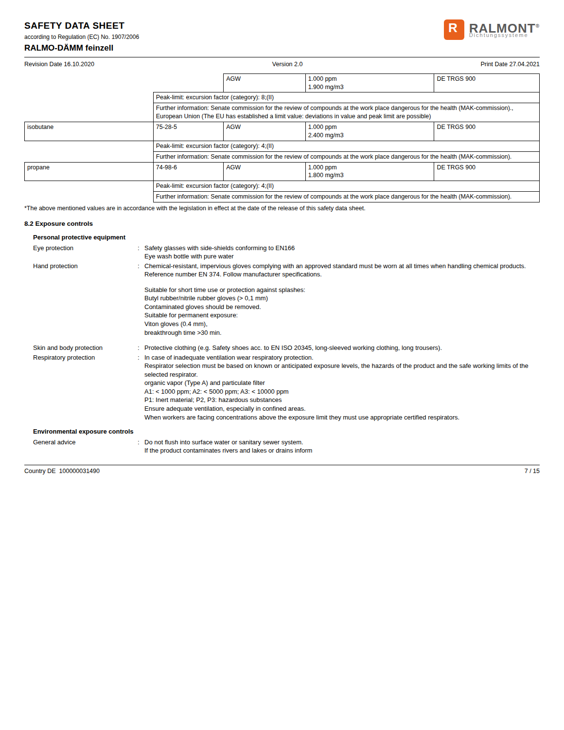SAFETY DATA SHEET
according to Regulation (EC) No. 1907/2006
RALMO-DÄMM feinzell
R
RALMONT®
Dichtungssysteme
Revision Date 16.10.2020
Version 2.0
Print Date 27.04.2021
| | | AGW | 1.000 ppm 1.900 mg/m3 | DE TRGS 900 |
| | Peak-limit: excursion factor (category): 8;(II) |
| | Further information: Senate commission for the review of compounds at the work place dangerous for the health (MAK-commission)., European Union (The EU has established a limit value: deviations in value and peak limit are possible) |
| isobutane | 75-28-5 | AGW | 1.000 ppm 2.400 mg/m3 | DE TRGS 900 |
| | Peak-limit: excursion factor (category): 4;(II) |
| | Further information: Senate commission for the review of compounds at the work place dangerous for the health (MAK-commission). |
| propane | 74-98-6 | AGW | 1.000 ppm 1.800 mg/m3 | DE TRGS 900 |
| | Peak-limit: excursion factor (category): 4;(II) |
| | Further information: Senate commission for the review of compounds at the work place dangerous for the health (MAK-commission). |
*The above mentioned values are in accordance with the legislation in effect at the date of the release of this safety data sheet.
8.2 Exposure controls
Personal protective equipment
| Eye protection | : | Safety glasses with side-shields conforming to EN166 Eye wash bottle with pure water |
| Hand protection | : | Chemical-resistant, impervious gloves complying with an approved standard must be worn at all times when handling chemical products. Reference number EN 374. Follow manufacturer specifications. |
| | | Suitable for short time use or protection against splashes: Butyl rubber/nitrile rubber gloves (> 0,1 mm) Contaminated gloves should be removed. Suitable for permanent exposure: Viton gloves (0.4 mm), breakthrough time >30 min. |
| Skin and body protection | : | Protective clothing (e.g. Safety shoes acc. to EN ISO 20345, long-sleeved working clothing, long trousers). |
| Respiratory protection | : | In case of inadequate ventilation wear respiratory protection. Respirator selection must be based on known or anticipated exposure levels, the hazards of the product and the safe working limits of the selected respirator. organic vapor (Type A) and particulate filter A1: < 1000 ppm; A2: < 5000 ppm; A3: < 10000 ppm P1: Inert material; P2, P3: hazardous substances Ensure adequate ventilation, especially in confined areas. When workers are facing concentrations above the exposure limit they must use appropriate certified respirators. |
Environmental exposure controls
| General advice | : | Do not flush into surface water or sanitary sewer system. If the product contaminates rivers and lakes or drains inform |
Country DE 100000031490
7 / 15